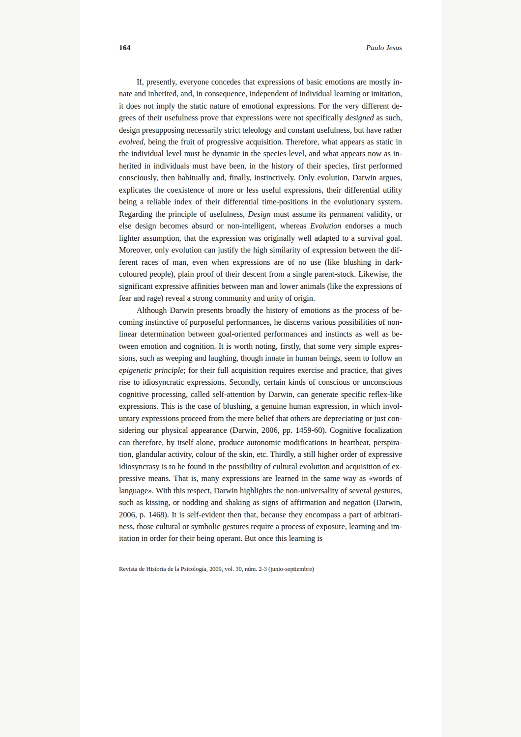164 Paulo Jesus
If, presently, everyone concedes that expressions of basic emotions are mostly innate and inherited, and, in consequence, independent of individual learning or imitation, it does not imply the static nature of emotional expressions. For the very different degrees of their usefulness prove that expressions were not specifically designed as such, design presupposing necessarily strict teleology and constant usefulness, but have rather evolved, being the fruit of progressive acquisition. Therefore, what appears as static in the individual level must be dynamic in the species level, and what appears now as inherited in individuals must have been, in the history of their species, first performed consciously, then habitually and, finally, instinctively. Only evolution, Darwin argues, explicates the coexistence of more or less useful expressions, their differential utility being a reliable index of their differential time-positions in the evolutionary system. Regarding the principle of usefulness, Design must assume its permanent validity, or else design becomes absurd or non-intelligent, whereas Evolution endorses a much lighter assumption, that the expression was originally well adapted to a survival goal. Moreover, only evolution can justify the high similarity of expression between the different races of man, even when expressions are of no use (like blushing in dark-coloured people), plain proof of their descent from a single parent-stock. Likewise, the significant expressive affinities between man and lower animals (like the expressions of fear and rage) reveal a strong community and unity of origin.
Although Darwin presents broadly the history of emotions as the process of becoming instinctive of purposeful performances, he discerns various possibilities of non-linear determination between goal-oriented performances and instincts as well as between emotion and cognition. It is worth noting, firstly, that some very simple expressions, such as weeping and laughing, though innate in human beings, seem to follow an epigenetic principle; for their full acquisition requires exercise and practice, that gives rise to idiosyncratic expressions. Secondly, certain kinds of conscious or unconscious cognitive processing, called self-attention by Darwin, can generate specific reflex-like expressions. This is the case of blushing, a genuine human expression, in which involuntary expressions proceed from the mere belief that others are depreciating or just considering our physical appearance (Darwin, 2006, pp. 1459-60). Cognitive focalization can therefore, by itself alone, produce autonomic modifications in heartbeat, perspiration, glandular activity, colour of the skin, etc. Thirdly, a still higher order of expressive idiosyncrasy is to be found in the possibility of cultural evolution and acquisition of expressive means. That is, many expressions are learned in the same way as «words of language». With this respect, Darwin highlights the non-universality of several gestures, such as kissing, or nodding and shaking as signs of affirmation and negation (Darwin, 2006, p. 1468). It is self-evident then that, because they encompass a part of arbitrariness, those cultural or symbolic gestures require a process of exposure, learning and imitation in order for their being operant. But once this learning is
Revista de Historia de la Psicología, 2009, vol. 30, núm. 2-3 (junio-septiembre)